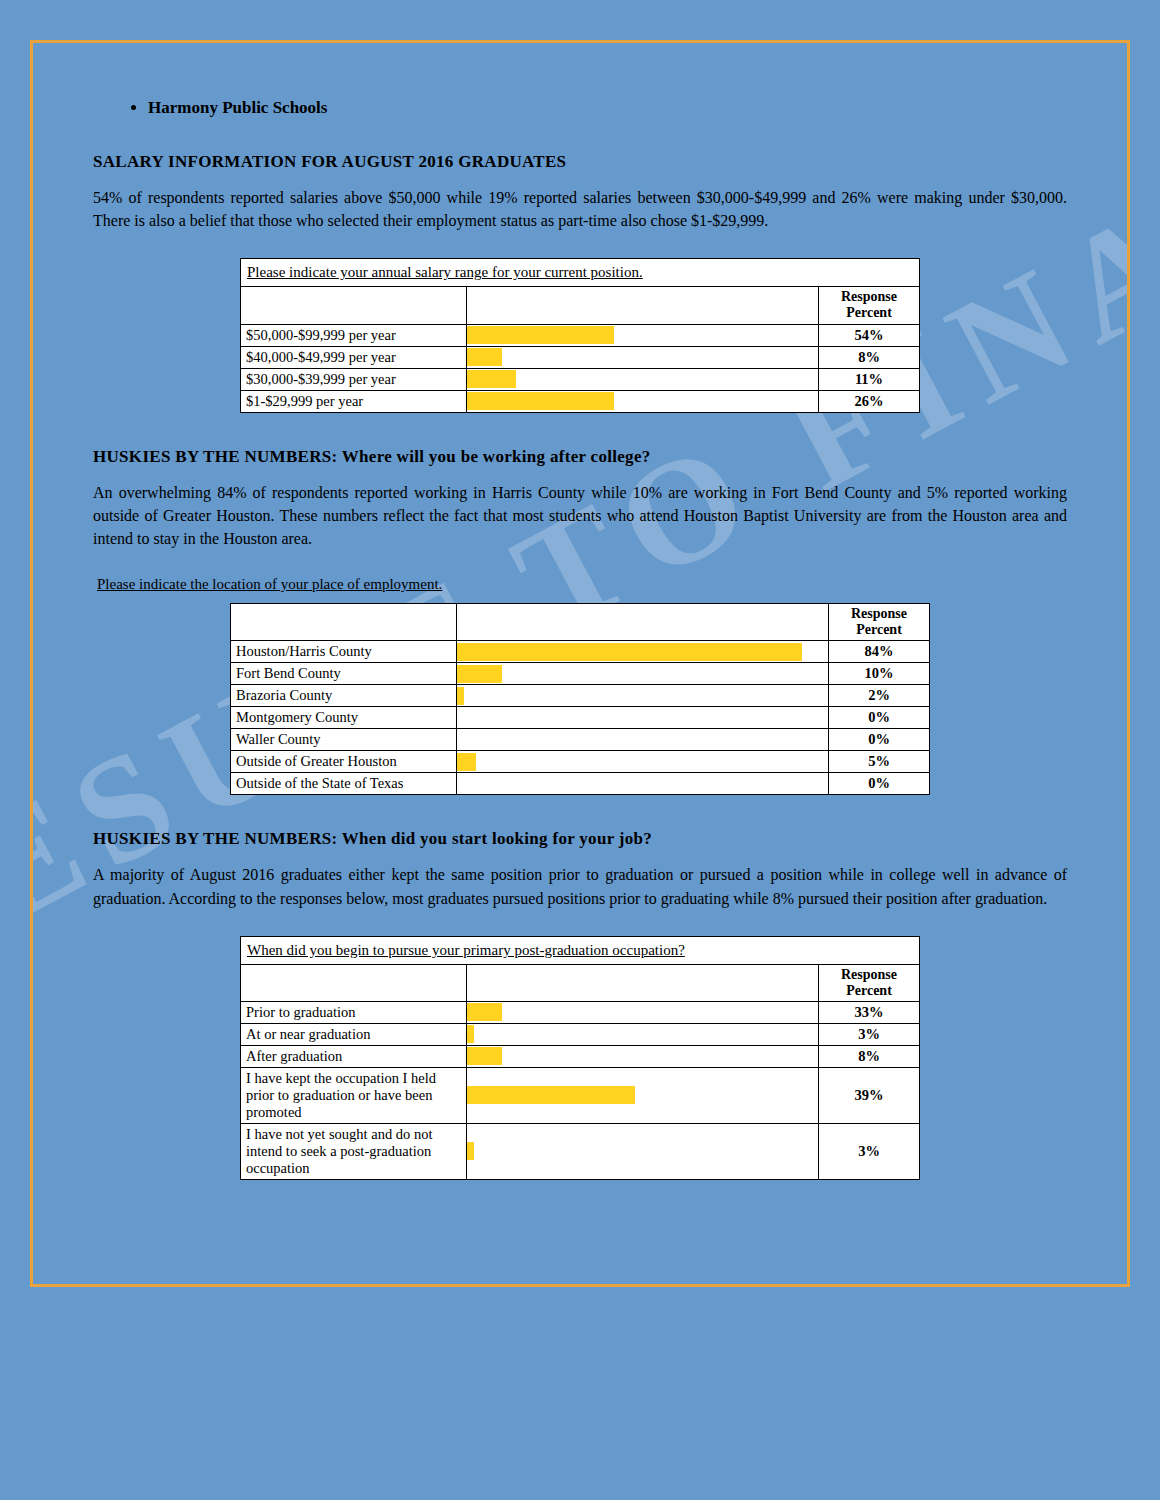RESULT TO FINAL
Harmony Public Schools
SALARY INFORMATION FOR AUGUST 2016 GRADUATES
54% of respondents reported salaries above $50,000 while 19% reported salaries between $30,000-$49,999 and 26% were making under $30,000. There is also a belief that those who selected their employment status as part-time also chose $1-$29,999.
| Please indicate your annual salary range for your current position. |
| | | Response Percent |
| $50,000-$99,999 per year | | 54% |
| $40,000-$49,999 per year | | 8% |
| $30,000-$39,999 per year | | 11% |
| $1-$29,999 per year | | 26% |
HUSKIES BY THE NUMBERS: Where will you be working after college?
An overwhelming 84% of respondents reported working in Harris County while 10% are working in Fort Bend County and 5% reported working outside of Greater Houston. These numbers reflect the fact that most students who attend Houston Baptist University are from the Houston area and intend to stay in the Houston area.
Please indicate the location of your place of employment.
| | | Response Percent |
| Houston/Harris County | | 84% |
| Fort Bend County | | 10% |
| Brazoria County | | 2% |
| Montgomery County | | 0% |
| Waller County | | 0% |
| Outside of Greater Houston | | 5% |
| Outside of the State of Texas | | 0% |
HUSKIES BY THE NUMBERS: When did you start looking for your job?
A majority of August 2016 graduates either kept the same position prior to graduation or pursued a position while in college well in advance of graduation. According to the responses below, most graduates pursued positions prior to graduating while 8% pursued their position after graduation.
| When did you begin to pursue your primary post-graduation occupation? |
| | | Response Percent |
| Prior to graduation | | 33% |
| At or near graduation | | 3% |
| After graduation | | 8% |
| I have kept the occupation I held prior to graduation or have been promoted | | 39% |
| I have not yet sought and do not intend to seek a post-graduation occupation | | 3% |